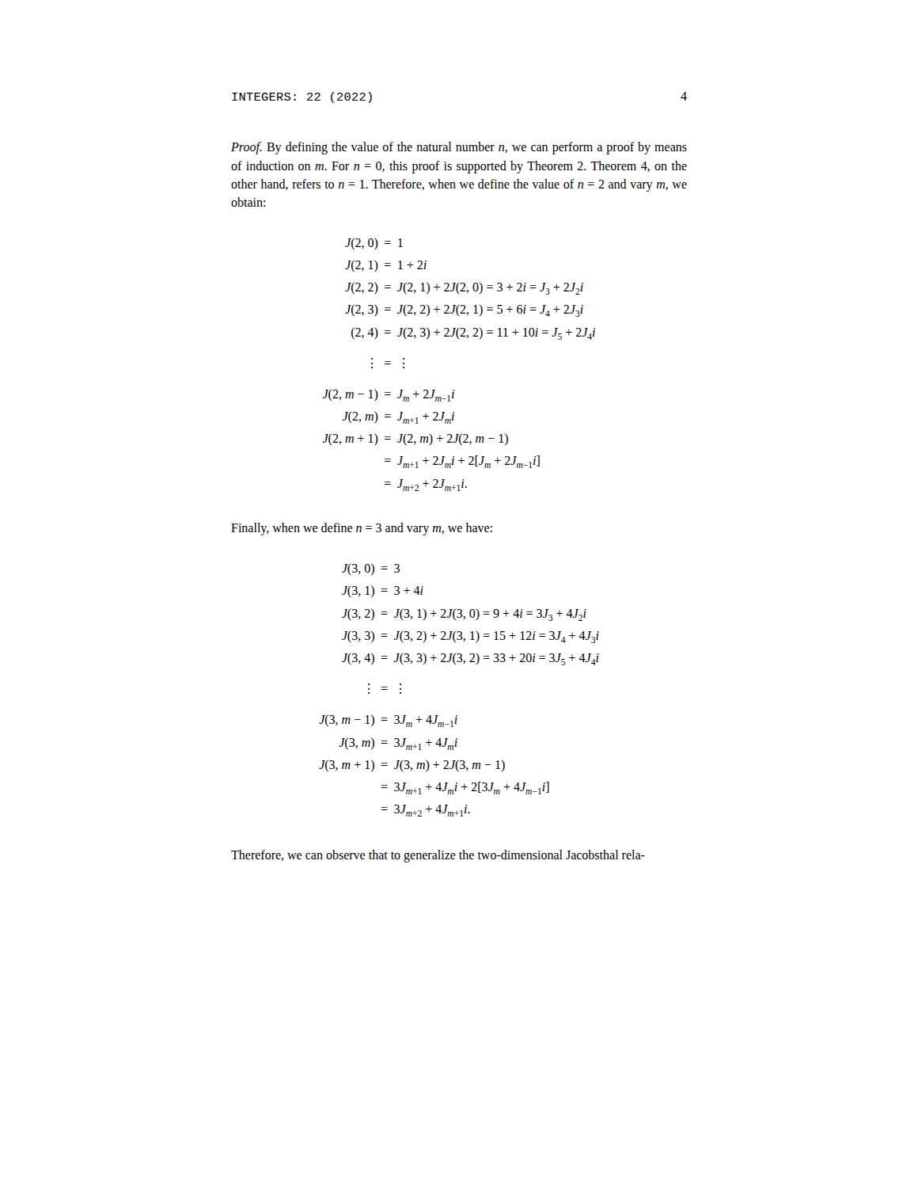INTEGERS: 22 (2022) 4
Proof. By defining the value of the natural number n, we can perform a proof by means of induction on m. For n = 0, this proof is supported by Theorem 2. Theorem 4, on the other hand, refers to n = 1. Therefore, when we define the value of n = 2 and vary m, we obtain:
| J (2, 0) | = | 1 |
| J (2, 1) | = | 1 + 2 i |
| J (2, 2) | = | J (2, 1) + 2 J (2, 0) = 3 + 2 i = J 3 + 2 J 2 i |
| J (2, 3) | = | J (2, 2) + 2 J (2, 1) = 5 + 6 i = J 4 + 2 J 3 i |
| (2, 4) | = | J (2, 3) + 2 J (2, 2) = 11 + 10 i = J 5 + 2 J 4 i |
| ⋮ | = | ⋮ |
| J (2, m − 1) | = | J m + 2 J m −1 i |
| J (2, m ) | = | J m +1 + 2 J m i |
| J (2, m + 1) | = | J (2, m ) + 2 J (2, m − 1) |
| | = | J m +1 + 2 J m i + 2[ J m + 2 J m −1 i ] |
| | = | J m +2 + 2 J m +1 i . |
Finally, when we define n = 3 and vary m, we have:
| J (3, 0) | = | 3 |
| J (3, 1) | = | 3 + 4 i |
| J (3, 2) | = | J (3, 1) + 2 J (3, 0) = 9 + 4 i = 3 J 3 + 4 J 2 i |
| J (3, 3) | = | J (3, 2) + 2 J (3, 1) = 15 + 12 i = 3 J 4 + 4 J 3 i |
| J (3, 4) | = | J (3, 3) + 2 J (3, 2) = 33 + 20 i = 3 J 5 + 4 J 4 i |
| ⋮ | = | ⋮ |
| J (3, m − 1) | = | 3 J m + 4 J m −1 i |
| J (3, m ) | = | 3 J m +1 + 4 J m i |
| J (3, m + 1) | = | J (3, m ) + 2 J (3, m − 1) |
| | = | 3 J m +1 + 4 J m i + 2[3 J m + 4 J m −1 i ] |
| | = | 3 J m +2 + 4 J m +1 i . |
Therefore, we can observe that to generalize the two-dimensional Jacobsthal rela-